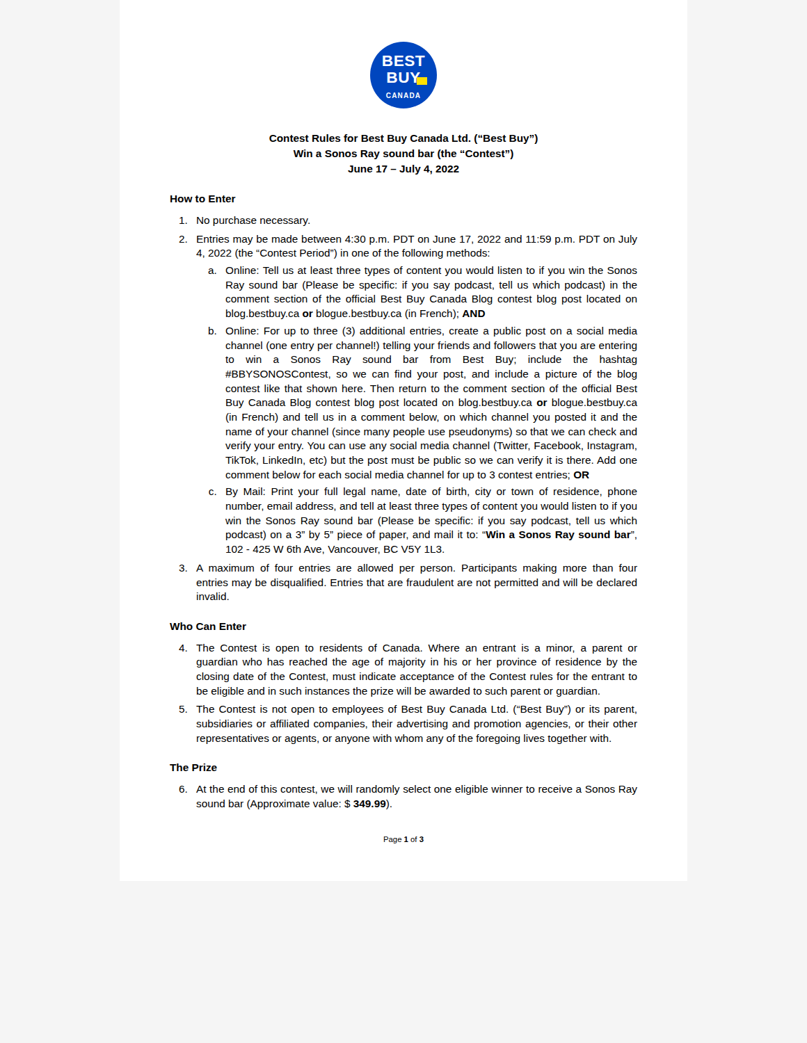BEST
BUY CANADA
Contest Rules for Best Buy Canada Ltd. (“Best Buy”)
Win a Sonos Ray sound bar (the “Contest”)
June 17 – July 4, 2022
How to Enter
No purchase necessary.
Entries may be made between 4:30 p.m. PDT on June 17, 2022 and 11:59 p.m. PDT on July 4, 2022 (the “Contest Period”) in one of the following methods:
Online: Tell us at least three types of content you would listen to if you win the Sonos Ray sound bar (Please be specific: if you say podcast, tell us which podcast) in the comment section of the official Best Buy Canada Blog contest blog post located on blog.bestbuy.ca or blogue.bestbuy.ca (in French); AND
Online: For up to three (3) additional entries, create a public post on a social media channel (one entry per channel!) telling your friends and followers that you are entering to win a Sonos Ray sound bar from Best Buy; include the hashtag #BBYSONOSContest, so we can find your post, and include a picture of the blog contest like that shown here. Then return to the comment section of the official Best Buy Canada Blog contest blog post located on blog.bestbuy.ca or blogue.bestbuy.ca (in French) and tell us in a comment below, on which channel you posted it and the name of your channel (since many people use pseudonyms) so that we can check and verify your entry. You can use any social media channel (Twitter, Facebook, Instagram, TikTok, LinkedIn, etc) but the post must be public so we can verify it is there. Add one comment below for each social media channel for up to 3 contest entries; OR
By Mail: Print your full legal name, date of birth, city or town of residence, phone number, email address, and tell at least three types of content you would listen to if you win the Sonos Ray sound bar (Please be specific: if you say podcast, tell us which podcast) on a 3” by 5” piece of paper, and mail it to: “Win a Sonos Ray sound bar”, 102 - 425 W 6th Ave, Vancouver, BC V5Y 1L3.
A maximum of four entries are allowed per person. Participants making more than four entries may be disqualified. Entries that are fraudulent are not permitted and will be declared invalid.
Who Can Enter
The Contest is open to residents of Canada. Where an entrant is a minor, a parent or guardian who has reached the age of majority in his or her province of residence by the closing date of the Contest, must indicate acceptance of the Contest rules for the entrant to be eligible and in such instances the prize will be awarded to such parent or guardian.
The Contest is not open to employees of Best Buy Canada Ltd. (“Best Buy”) or its parent, subsidiaries or affiliated companies, their advertising and promotion agencies, or their other representatives or agents, or anyone with whom any of the foregoing lives together with.
The Prize
At the end of this contest, we will randomly select one eligible winner to receive a Sonos Ray sound bar (Approximate value: $ 349.99).
Page 1 of 3